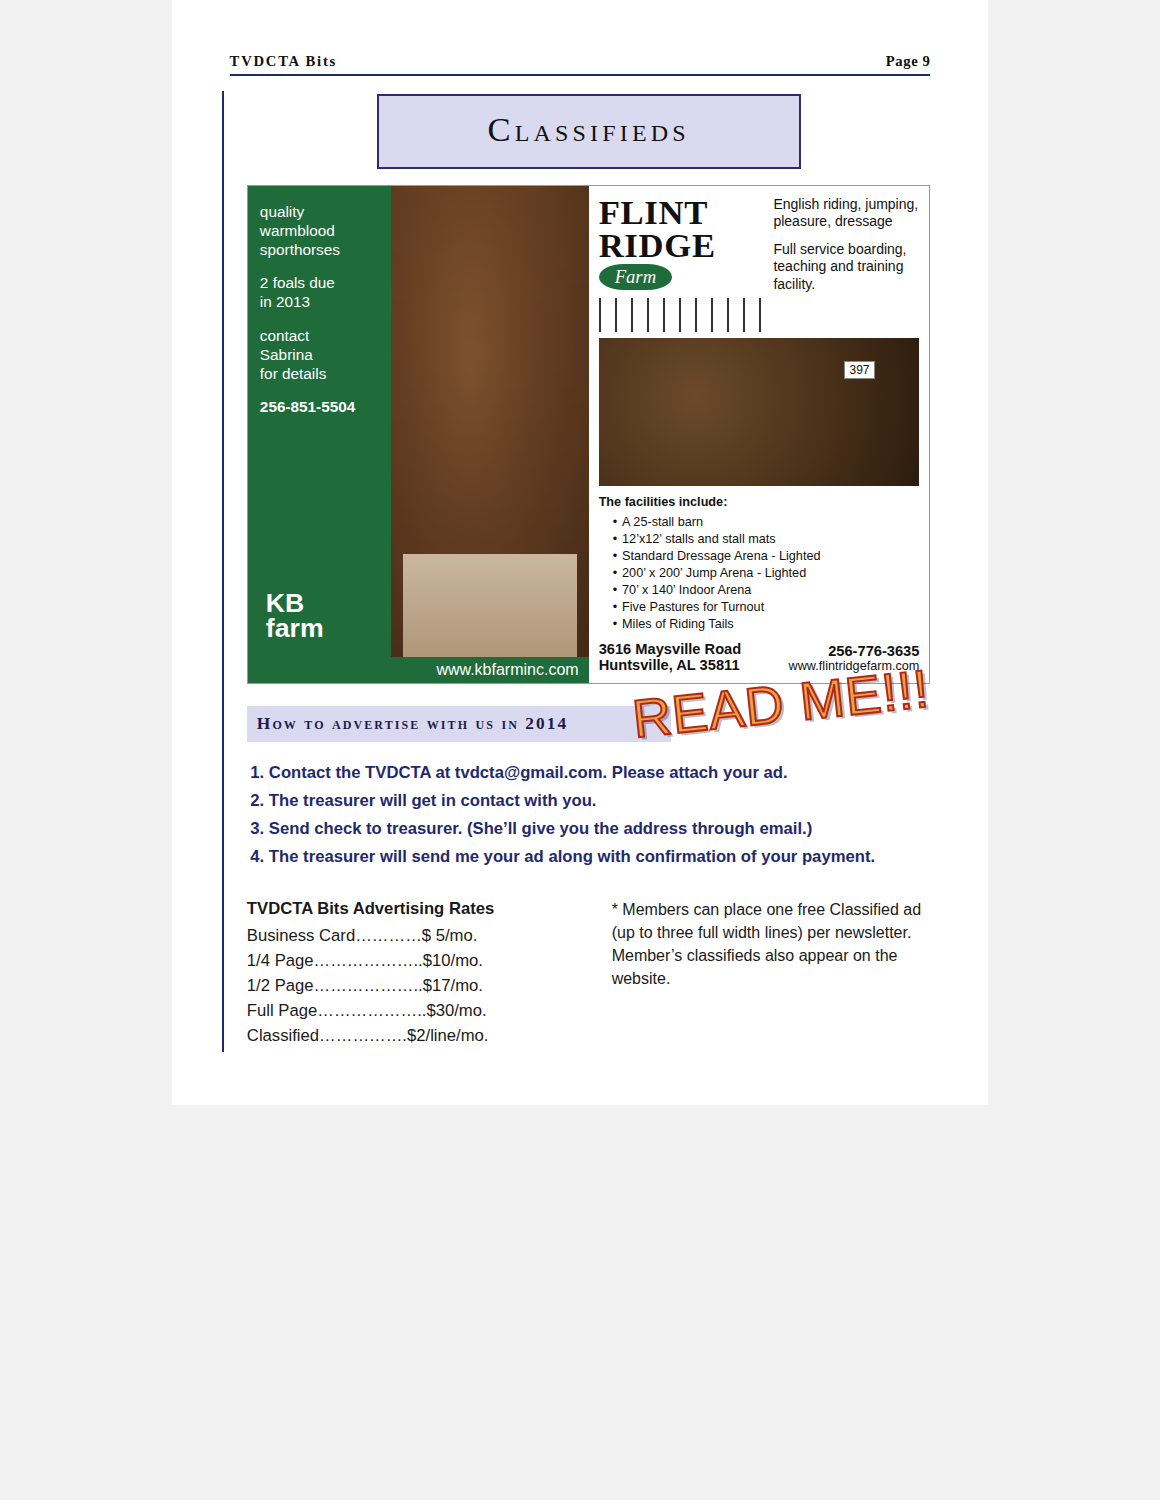TVDCTA Bits
Page 9
Classifieds
quality
warmblood
sporthorses
2 foals due
in 2013
contact
Sabrina
for details
256-851-5504
KBfarm
www.kbfarminc.com
FLINT RIDGE
Farm
English riding, jumping,
pleasure, dressage
Full service boarding,
teaching and training
facility.
397
The facilities include:
A 25-stall barn
12’x12’ stalls and stall mats
Standard Dressage Arena - Lighted
200’ x 200’ Jump Arena - Lighted
70’ x 140’ Indoor Arena
Five Pastures for Turnout
Miles of Riding Tails
3616 Maysville Road
Huntsville, AL 35811
256-776-3635
www.flintridgefarm.com
How to advertise with us in 2014
READ ME!!!
Contact the TVDCTA at tvdcta@gmail.com. Please attach your ad.
The treasurer will get in contact with you.
Send check to treasurer. (She’ll give you the address through email.)
The treasurer will send me your ad along with confirmation of your payment.
TVDCTA Bits Advertising Rates
Business Card…………$ 5/mo.
1/4 Page………………..$10/mo.
1/2 Page………………..$17/mo.
Full Page………………..$30/mo.
Classified…………….$2/line/mo.
* Members can place one free Classified ad (up to three full width lines) per newsletter. Member’s classifieds also appear on the website.